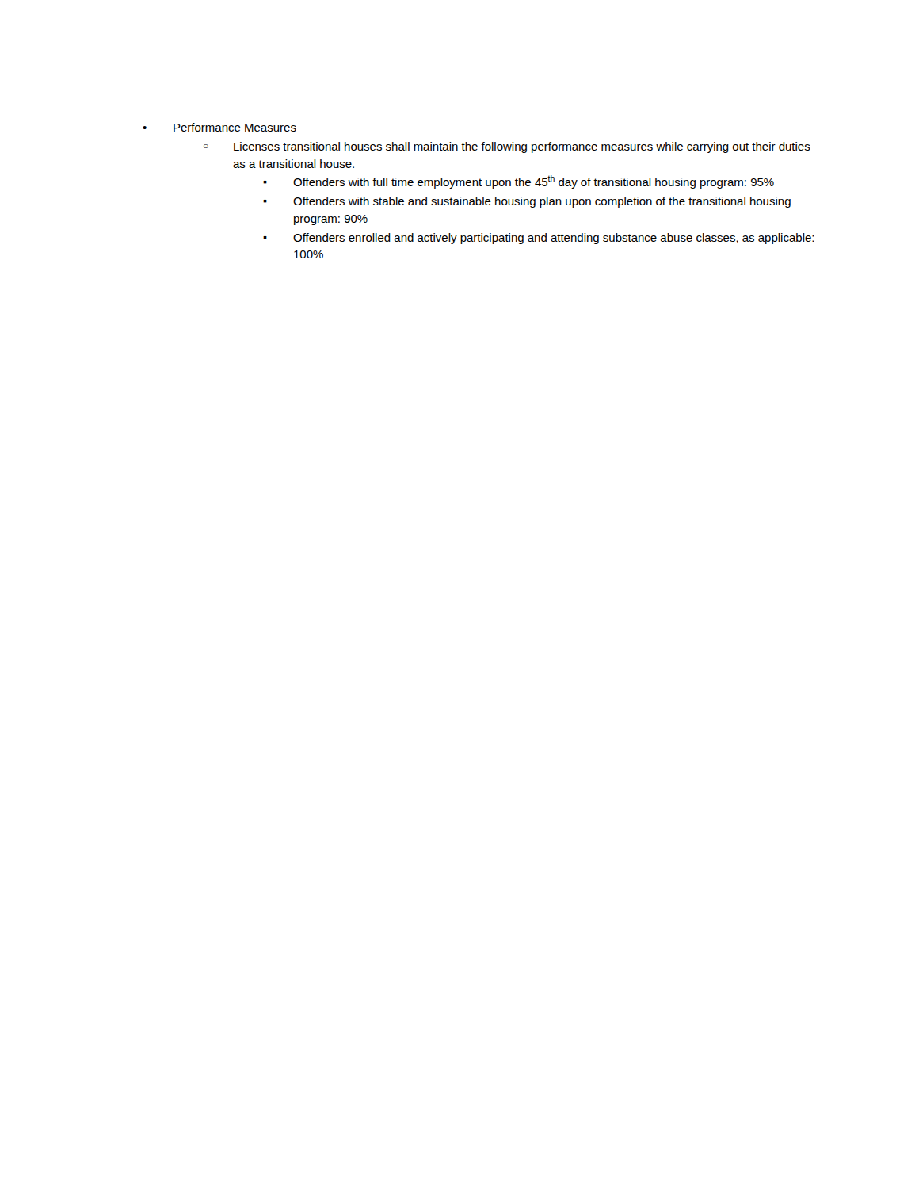Performance Measures
Licenses transitional houses shall maintain the following performance measures while carrying out their duties as a transitional house.
Offenders with full time employment upon the 45th day of transitional housing program: 95%
Offenders with stable and sustainable housing plan upon completion of the transitional housing program: 90%
Offenders enrolled and actively participating and attending substance abuse classes, as applicable: 100%